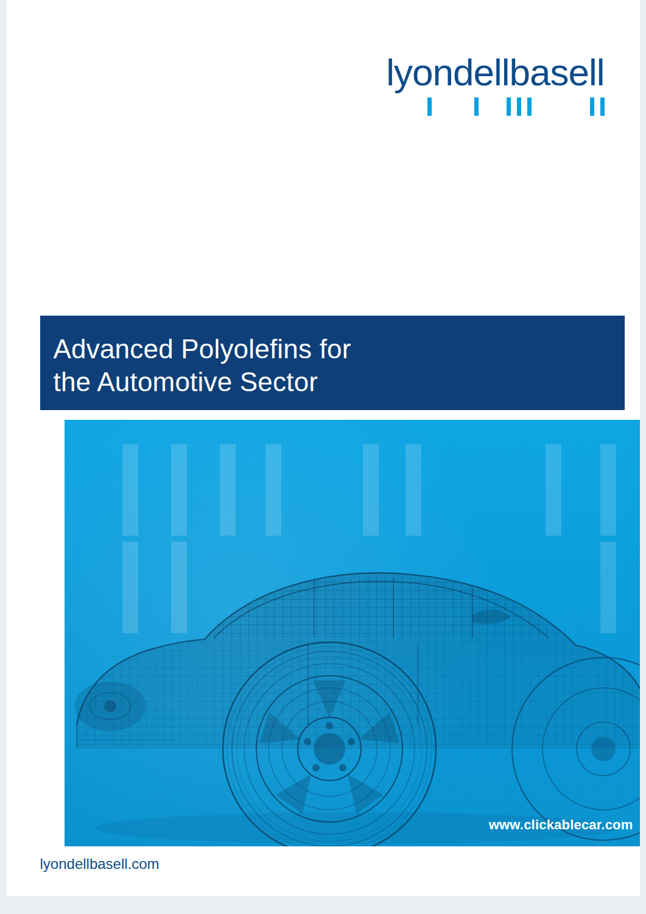lyondellbasell
Advanced Polyolefins for
the Automotive Sector
www.clickablecar.com
lyondellbasell.com